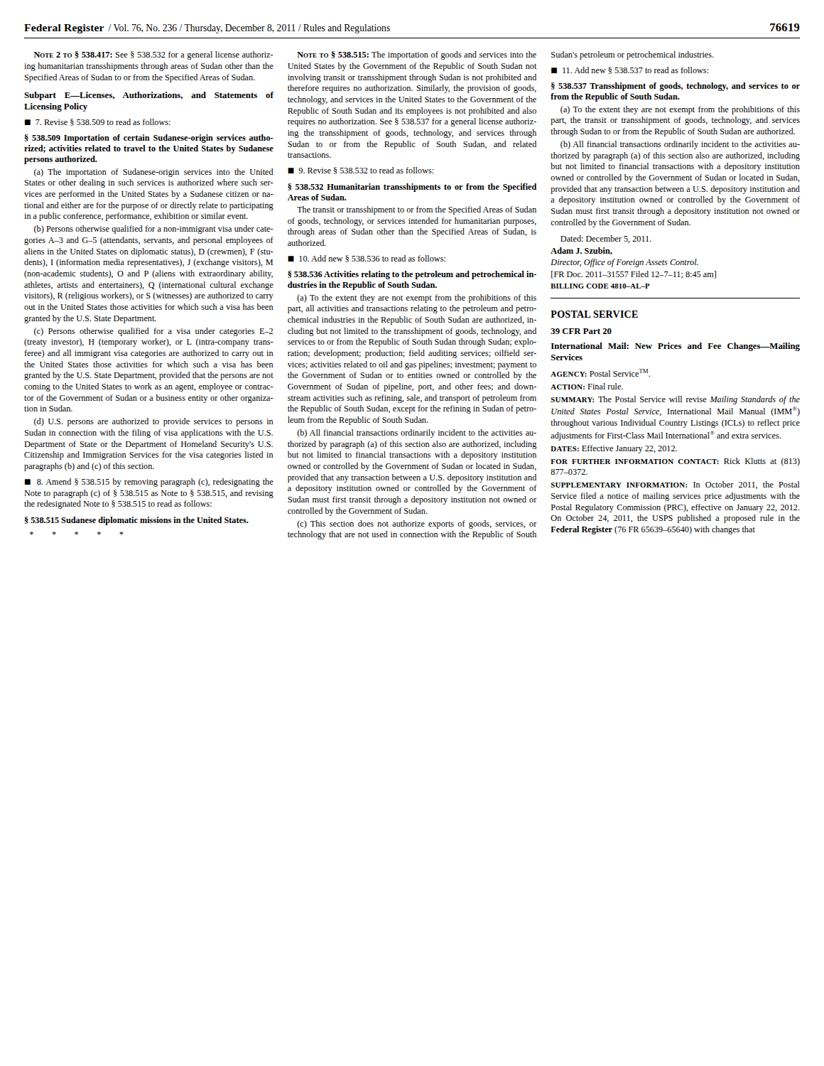Federal Register
/ Vol. 76, No. 236 / Thursday, December 8, 2011 / Rules and Regulations
76619
Note 2 to § 538.417: See § 538.532 for a general license authorizing humanitarian transshipments through areas of Sudan other than the Specified Areas of Sudan to or from the Specified Areas of Sudan.
Subpart E—Licenses, Authorizations, and Statements of Licensing Policy
■ 7. Revise § 538.509 to read as follows:
§ 538.509 Importation of certain Sudanese-origin services authorized; activities related to travel to the United States by Sudanese persons authorized.
(a) The importation of Sudanese-origin services into the United States or other dealing in such services is authorized where such services are performed in the United States by a Sudanese citizen or national and either are for the purpose of or directly relate to participating in a public conference, performance, exhibition or similar event.
(b) Persons otherwise qualified for a non-immigrant visa under categories A–3 and G–5 (attendants, servants, and personal employees of aliens in the United States on diplomatic status), D (crewmen), F (students), I (information media representatives), J (exchange visitors), M (non-academic students), O and P (aliens with extraordinary ability, athletes, artists and entertainers), Q (international cultural exchange visitors), R (religious workers), or S (witnesses) are authorized to carry out in the United States those activities for which such a visa has been granted by the U.S. State Department.
(c) Persons otherwise qualified for a visa under categories E–2 (treaty investor), H (temporary worker), or L (intra-company transferee) and all immigrant visa categories are authorized to carry out in the United States those activities for which such a visa has been granted by the U.S. State Department, provided that the persons are not coming to the United States to work as an agent, employee or contractor of the Government of Sudan or a business entity or other organization in Sudan.
(d) U.S. persons are authorized to provide services to persons in Sudan in connection with the filing of visa applications with the U.S. Department of State or the Department of Homeland Security's U.S. Citizenship and Immigration Services for the visa categories listed in paragraphs (b) and (c) of this section.
■ 8. Amend § 538.515 by removing paragraph (c), redesignating the Note to paragraph (c) of § 538.515 as Note to § 538.515, and revising the redesignated Note to § 538.515 to read as follows:
§ 538.515 Sudanese diplomatic missions in the United States.
*　*　*　*　*
Note to § 538.515: The importation of goods and services into the United States by the Government of the Republic of South Sudan not involving transit or transshipment through Sudan is not prohibited and therefore requires no authorization. Similarly, the provision of goods, technology, and services in the United States to the Government of the Republic of South Sudan and its employees is not prohibited and also requires no authorization. See § 538.537 for a general license authorizing the transshipment of goods, technology, and services through Sudan to or from the Republic of South Sudan, and related transactions.
■ 9. Revise § 538.532 to read as follows:
§ 538.532 Humanitarian transshipments to or from the Specified Areas of Sudan.
The transit or transshipment to or from the Specified Areas of Sudan of goods, technology, or services intended for humanitarian purposes, through areas of Sudan other than the Specified Areas of Sudan, is authorized.
■ 10. Add new § 538.536 to read as follows:
§ 538.536 Activities relating to the petroleum and petrochemical industries in the Republic of South Sudan.
(a) To the extent they are not exempt from the prohibitions of this part, all activities and transactions relating to the petroleum and petrochemical industries in the Republic of South Sudan are authorized, including but not limited to the transshipment of goods, technology, and services to or from the Republic of South Sudan through Sudan; exploration; development; production; field auditing services; oilfield services; activities related to oil and gas pipelines; investment; payment to the Government of Sudan or to entities owned or controlled by the Government of Sudan of pipeline, port, and other fees; and downstream activities such as refining, sale, and transport of petroleum from the Republic of South Sudan, except for the refining in Sudan of petroleum from the Republic of South Sudan.
(b) All financial transactions ordinarily incident to the activities authorized by paragraph (a) of this section also are authorized, including but not limited to financial transactions with a depository institution owned or controlled by the Government of Sudan or located in Sudan, provided that any transaction between a U.S. depository institution and a depository institution owned or controlled by the Government of Sudan must first transit through a depository institution not owned or controlled by the Government of Sudan.
(c) This section does not authorize exports of goods, services, or technology that are not used in connection with the Republic of South Sudan's petroleum or petrochemical industries.
■ 11. Add new § 538.537 to read as follows:
§ 538.537 Transshipment of goods, technology, and services to or from the Republic of South Sudan.
(a) To the extent they are not exempt from the prohibitions of this part, the transit or transshipment of goods, technology, and services through Sudan to or from the Republic of South Sudan are authorized.
(b) All financial transactions ordinarily incident to the activities authorized by paragraph (a) of this section also are authorized, including but not limited to financial transactions with a depository institution owned or controlled by the Government of Sudan or located in Sudan, provided that any transaction between a U.S. depository institution and a depository institution owned or controlled by the Government of Sudan must first transit through a depository institution not owned or controlled by the Government of Sudan.
Dated: December 5, 2011.
Adam J. Szubin,
Director, Office of Foreign Assets Control.
[FR Doc. 2011–31557 Filed 12–7–11; 8:45 am]
BILLING CODE 4810–AL–P
POSTAL SERVICE
39 CFR Part 20
International Mail: New Prices and Fee Changes—Mailing Services
AGENCY: Postal ServiceTM.
ACTION: Final rule.
SUMMARY: The Postal Service will revise Mailing Standards of the United States Postal Service, International Mail Manual (IMM®) throughout various Individual Country Listings (ICLs) to reflect price adjustments for First-Class Mail International® and extra services.
DATES: Effective January 22, 2012.
FOR FURTHER INFORMATION CONTACT: Rick Klutts at (813) 877–0372.
SUPPLEMENTARY INFORMATION: In October 2011, the Postal Service filed a notice of mailing services price adjustments with the Postal Regulatory Commission (PRC), effective on January 22, 2012. On October 24, 2011, the USPS published a proposed rule in the Federal Register (76 FR 65639–65640) with changes that